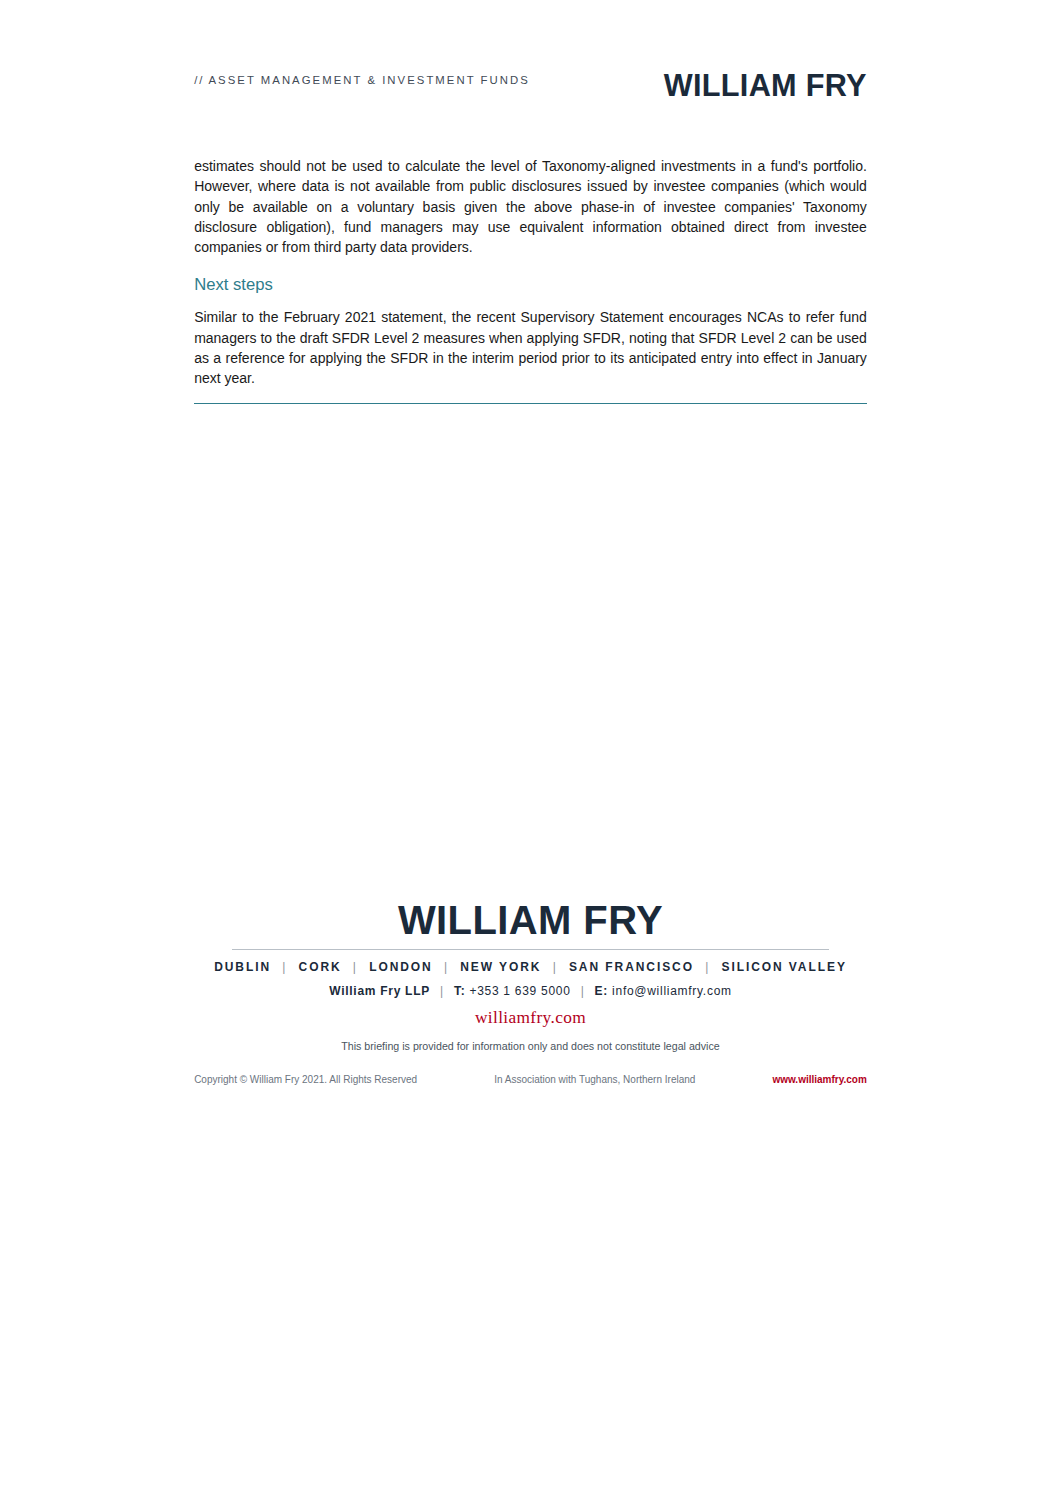//ASSET MANAGEMENT & INVESTMENT FUNDS
WILLIAM FRY
estimates should not be used to calculate the level of Taxonomy-aligned investments in a fund's portfolio. However, where data is not available from public disclosures issued by investee companies (which would only be available on a voluntary basis given the above phase-in of investee companies' Taxonomy disclosure obligation), fund managers may use equivalent information obtained direct from investee companies or from third party data providers.
Next steps
Similar to the February 2021 statement, the recent Supervisory Statement encourages NCAs to refer fund managers to the draft SFDR Level 2 measures when applying SFDR, noting that SFDR Level 2 can be used as a reference for applying the SFDR in the interim period prior to its anticipated entry into effect in January next year.
WILLIAM FRY
DUBLIN | CORK | LONDON | NEW YORK | SAN FRANCISCO | SILICON VALLEY
William Fry LLP | T: +353 1 639 5000 | E: info@williamfry.com
williamfry.com
This briefing is provided for information only and does not constitute legal advice
Copyright © William Fry 2021. All Rights Reserved
In Association with Tughans, Northern Ireland
www.williamfry.com